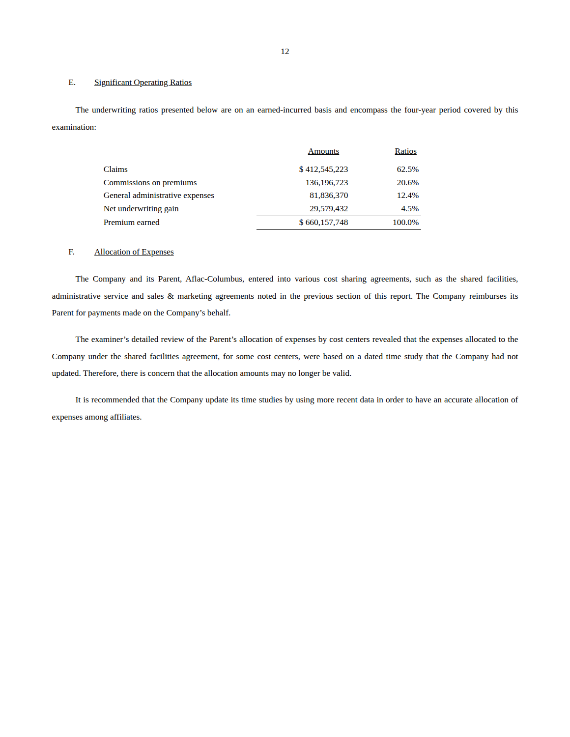12
E. Significant Operating Ratios
The underwriting ratios presented below are on an earned-incurred basis and encompass the four-year period covered by this examination:
| | Amounts | Ratios |
| --- | --- | --- |
| Claims | $ 412,545,223 | 62.5% |
| Commissions on premiums | 136,196,723 | 20.6% |
| General administrative expenses | 81,836,370 | 12.4% |
| Net underwriting gain | 29,579,432 | 4.5% |
| Premium earned | $ 660,157,748 | 100.0% |
F. Allocation of Expenses
The Company and its Parent, Aflac-Columbus, entered into various cost sharing agreements, such as the shared facilities, administrative service and sales & marketing agreements noted in the previous section of this report. The Company reimburses its Parent for payments made on the Company’s behalf.
The examiner’s detailed review of the Parent’s allocation of expenses by cost centers revealed that the expenses allocated to the Company under the shared facilities agreement, for some cost centers, were based on a dated time study that the Company had not updated. Therefore, there is concern that the allocation amounts may no longer be valid.
It is recommended that the Company update its time studies by using more recent data in order to have an accurate allocation of expenses among affiliates.